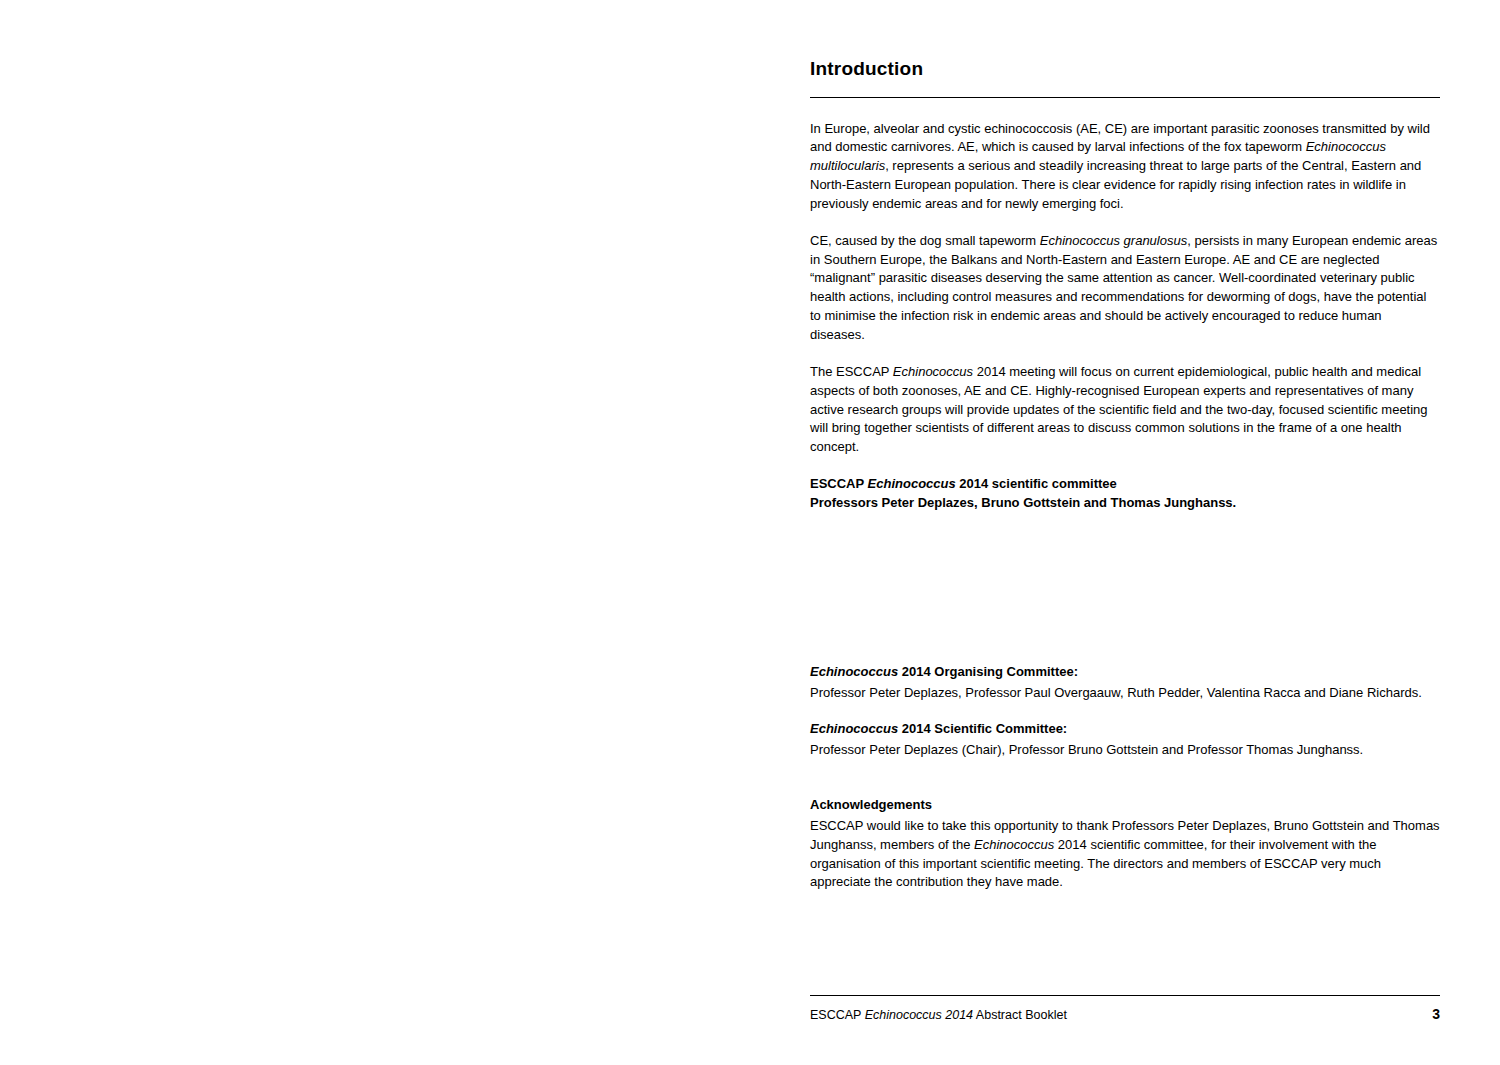Introduction
In Europe, alveolar and cystic echinococcosis (AE, CE) are important parasitic zoonoses transmitted by wild and domestic carnivores. AE, which is caused by larval infections of the fox tapeworm Echinococcus multilocularis, represents a serious and steadily increasing threat to large parts of the Central, Eastern and North-Eastern European population. There is clear evidence for rapidly rising infection rates in wildlife in previously endemic areas and for newly emerging foci.
CE, caused by the dog small tapeworm Echinococcus granulosus, persists in many European endemic areas in Southern Europe, the Balkans and North-Eastern and Eastern Europe. AE and CE are neglected “malignant” parasitic diseases deserving the same attention as cancer. Well-coordinated veterinary public health actions, including control measures and recommendations for deworming of dogs, have the potential to minimise the infection risk in endemic areas and should be actively encouraged to reduce human diseases.
The ESCCAP Echinococcus 2014 meeting will focus on current epidemiological, public health and medical aspects of both zoonoses, AE and CE. Highly-recognised European experts and representatives of many active research groups will provide updates of the scientific field and the two-day, focused scientific meeting will bring together scientists of different areas to discuss common solutions in the frame of a one health concept.
ESCCAP Echinococcus 2014 scientific committee
Professors Peter Deplazes, Bruno Gottstein and Thomas Junghanss.
Echinococcus 2014 Organising Committee:
Professor Peter Deplazes, Professor Paul Overgaauw, Ruth Pedder, Valentina Racca and Diane Richards.
Echinococcus 2014 Scientific Committee:
Professor Peter Deplazes (Chair), Professor Bruno Gottstein and Professor Thomas Junghanss.
Acknowledgements
ESCCAP would like to take this opportunity to thank Professors Peter Deplazes, Bruno Gottstein and Thomas Junghanss, members of the Echinococcus 2014 scientific committee, for their involvement with the organisation of this important scientific meeting. The directors and members of ESCCAP very much appreciate the contribution they have made.
ESCCAP Echinococcus 2014 Abstract Booklet 3